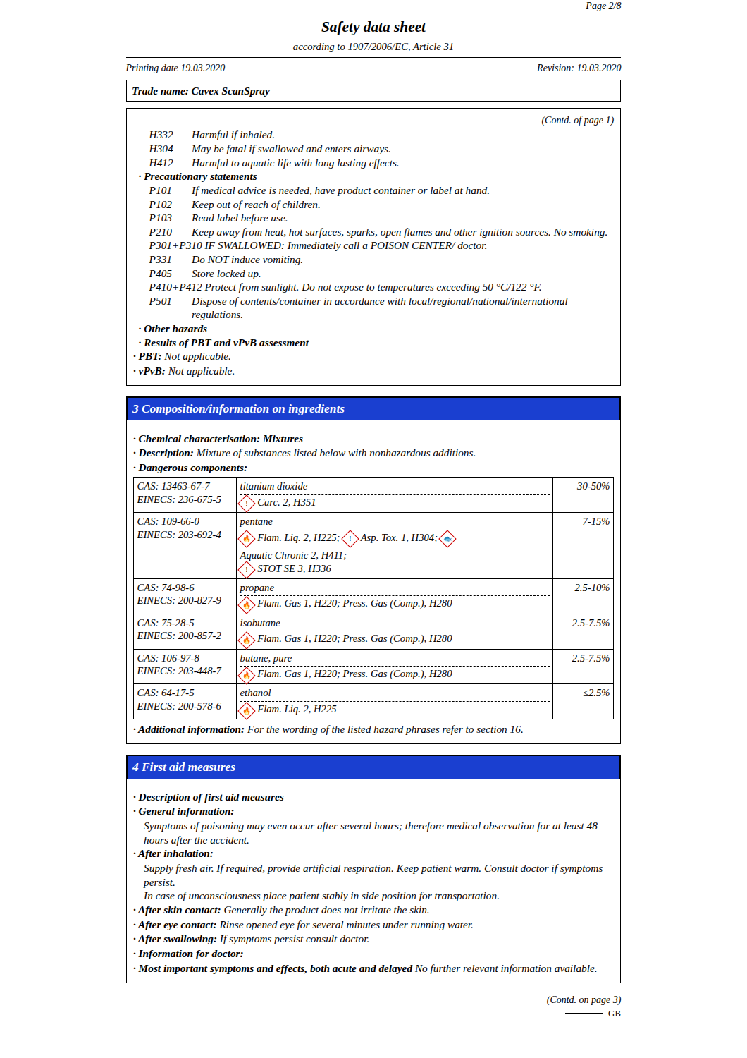Page 2/8
Safety data sheet
according to 1907/2006/EC, Article 31
Printing date 19.03.2020
Revision: 19.03.2020
Trade name: Cavex ScanSpray
(Contd. of page 1)
H332
Harmful if inhaled.
H304
May be fatal if swallowed and enters airways.
H412
Harmful to aquatic life with long lasting effects.
· Precautionary statements
P101
If medical advice is needed, have product container or label at hand.
P102
Keep out of reach of children.
P103
Read label before use.
P210
Keep away from heat, hot surfaces, sparks, open flames and other ignition sources. No smoking.
P301+P310 IF SWALLOWED: Immediately call a POISON CENTER/ doctor.
P331
Do NOT induce vomiting.
P405
Store locked up.
P410+P412 Protect from sunlight. Do not expose to temperatures exceeding 50 °C/122 °F.
P501
Dispose of contents/container in accordance with local/regional/national/international regulations.
· Other hazards
· Results of PBT and vPvB assessment
· PBT: Not applicable.
· vPvB: Not applicable.
3 Composition/information on ingredients
· Chemical characterisation: Mixtures
· Description: Mixture of substances listed below with nonhazardous additions.
· Dangerous components:
| CAS: 13463-67-7 EINECS: 236-675-5 | titanium dioxide ! Carc. 2, H351 | 30-50% |
| CAS: 109-66-0 EINECS: 203-692-4 | pentane 🔥 Flam. Liq. 2, H225; ! Asp. Tox. 1, H304; 🐟 Aquatic Chronic 2, H411; ! STOT SE 3, H336 | 7-15% |
| CAS: 74-98-6 EINECS: 200-827-9 | propane 🔥 Flam. Gas 1, H220; Press. Gas (Comp.), H280 | 2.5-10% |
| CAS: 75-28-5 EINECS: 200-857-2 | isobutane 🔥 Flam. Gas 1, H220; Press. Gas (Comp.), H280 | 2.5-7.5% |
| CAS: 106-97-8 EINECS: 203-448-7 | butane, pure 🔥 Flam. Gas 1, H220; Press. Gas (Comp.), H280 | 2.5-7.5% |
| CAS: 64-17-5 EINECS: 200-578-6 | ethanol 🔥 Flam. Liq. 2, H225 | ≤2.5% |
· Additional information: For the wording of the listed hazard phrases refer to section 16.
4 First aid measures
· Description of first aid measures
· General information:
Symptoms of poisoning may even occur after several hours; therefore medical observation for at least 48 hours after the accident.
· After inhalation:
Supply fresh air. If required, provide artificial respiration. Keep patient warm. Consult doctor if symptoms persist.
In case of unconsciousness place patient stably in side position for transportation.
· After skin contact: Generally the product does not irritate the skin.
· After eye contact: Rinse opened eye for several minutes under running water.
· After swallowing: If symptoms persist consult doctor.
· Information for doctor:
· Most important symptoms and effects, both acute and delayed No further relevant information available.
(Contd. on page 3)
GB